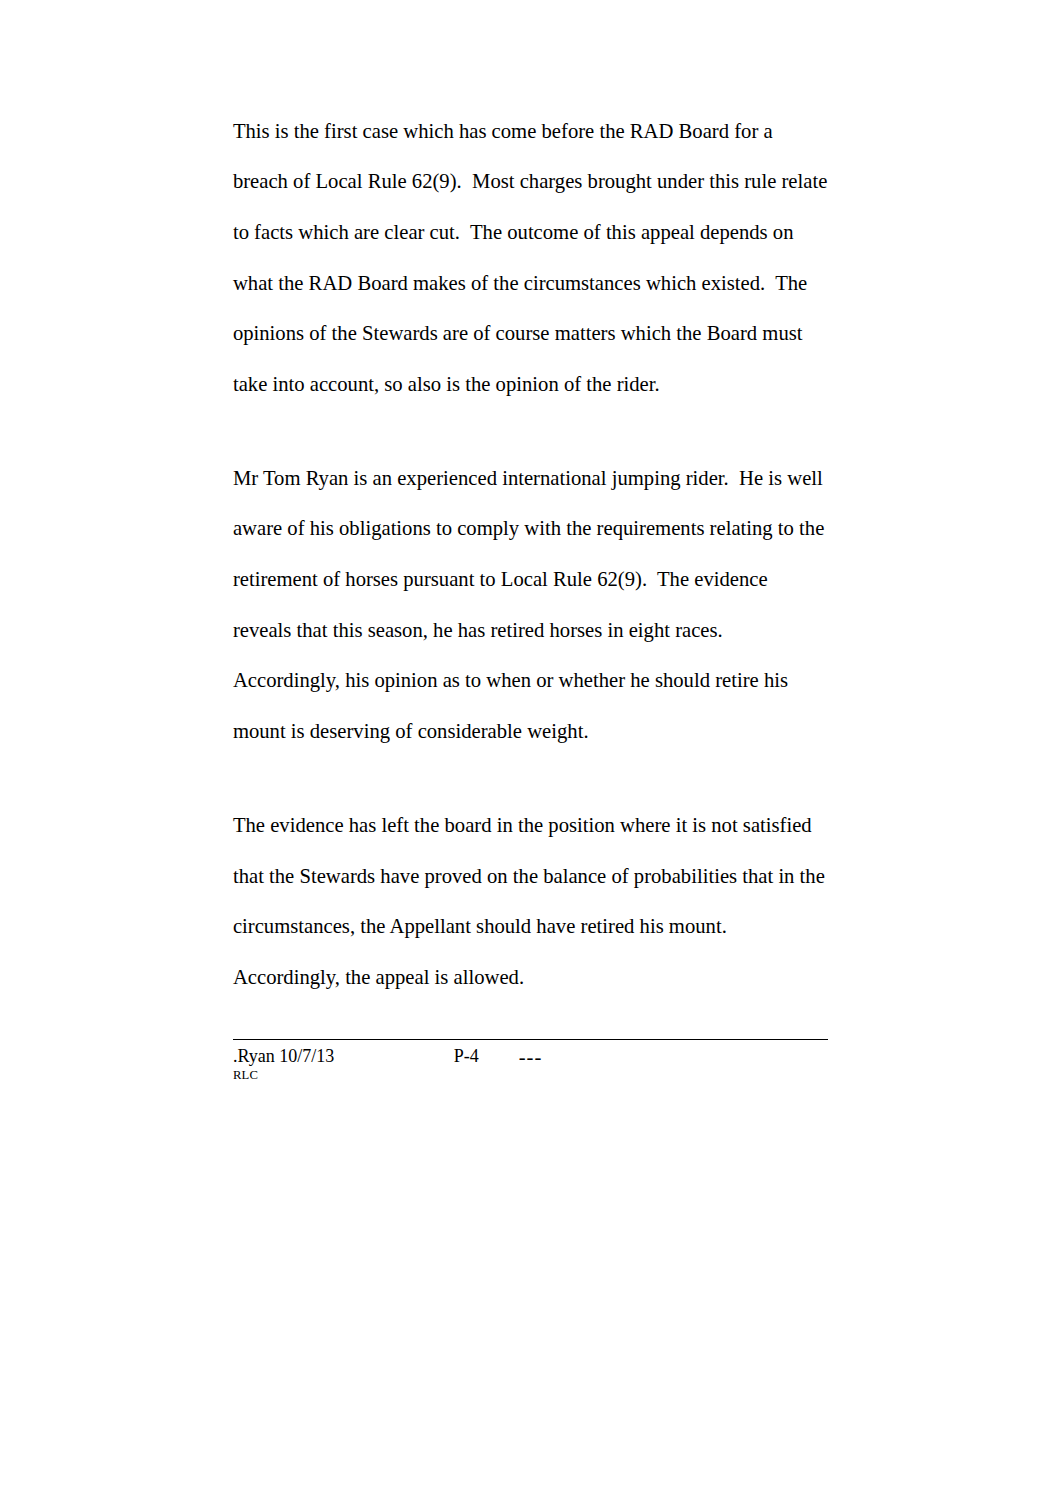This is the first case which has come before the RAD Board for a breach of Local Rule 62(9). Most charges brought under this rule relate to facts which are clear cut. The outcome of this appeal depends on what the RAD Board makes of the circumstances which existed. The opinions of the Stewards are of course matters which the Board must take into account, so also is the opinion of the rider.
Mr Tom Ryan is an experienced international jumping rider. He is well aware of his obligations to comply with the requirements relating to the retirement of horses pursuant to Local Rule 62(9). The evidence reveals that this season, he has retired horses in eight races. Accordingly, his opinion as to when or whether he should retire his mount is deserving of considerable weight.
The evidence has left the board in the position where it is not satisfied that the Stewards have proved on the balance of probabilities that in the circumstances, the Appellant should have retired his mount. Accordingly, the appeal is allowed.
---
.Ryan 10/7/13
RLC
P-4